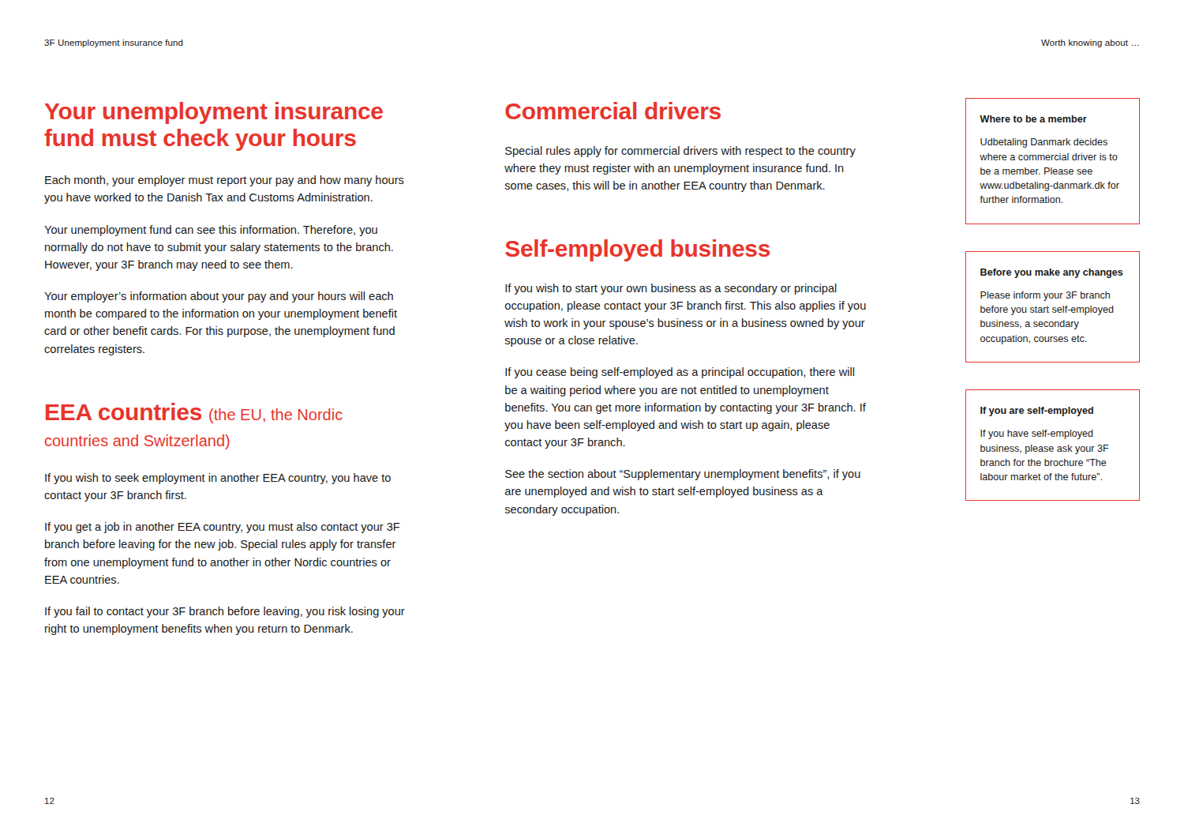3F Unemployment insurance fund
Worth knowing about …
Your unemployment insurance
fund must check your hours
Each month, your employer must report your pay and how many hours you have worked to the Danish Tax and Customs Administration.
Your unemployment fund can see this information. Therefore, you normally do not have to submit your salary statements to the branch. However, your 3F branch may need to see them.
Your employer’s information about your pay and your hours will each month be compared to the information on your unemployment benefit card or other benefit cards. For this purpose, the unemployment fund correlates registers.
EEA countries (the EU, the Nordic countries and Switzerland)
If you wish to seek employment in another EEA country, you have to contact your 3F branch first.
If you get a job in another EEA country, you must also contact your 3F branch before leaving for the new job. Special rules apply for transfer from one unemployment fund to another in other Nordic countries or EEA countries.
If you fail to contact your 3F branch before leaving, you risk losing your right to unemployment benefits when you return to Denmark.
Commercial drivers
Special rules apply for commercial drivers with respect to the country where they must register with an unemployment insurance fund. In some cases, this will be in another EEA country than Denmark.
Self-employed business
If you wish to start your own business as a secondary or principal occupation, please contact your 3F branch first. This also applies if you wish to work in your spouse’s business or in a business owned by your spouse or a close relative.
If you cease being self-employed as a principal occupation, there will be a waiting period where you are not entitled to unemployment benefits. You can get more information by contacting your 3F branch. If you have been self-employed and wish to start up again, please contact your 3F branch.
See the section about “Supplementary unemployment benefits”, if you are unemployed and wish to start self-employed business as a secondary occupation.
Where to be a member
Udbetaling Danmark decides where a commercial driver is to be a member. Please see www.udbetaling-danmark.dk for further information.
Before you make any changes
Please inform your 3F branch before you start self-employed business, a secondary occupation, courses etc.
If you are self-employed
If you have self-employed business, please ask your 3F branch for the brochure “The labour market of the future”.
12
13